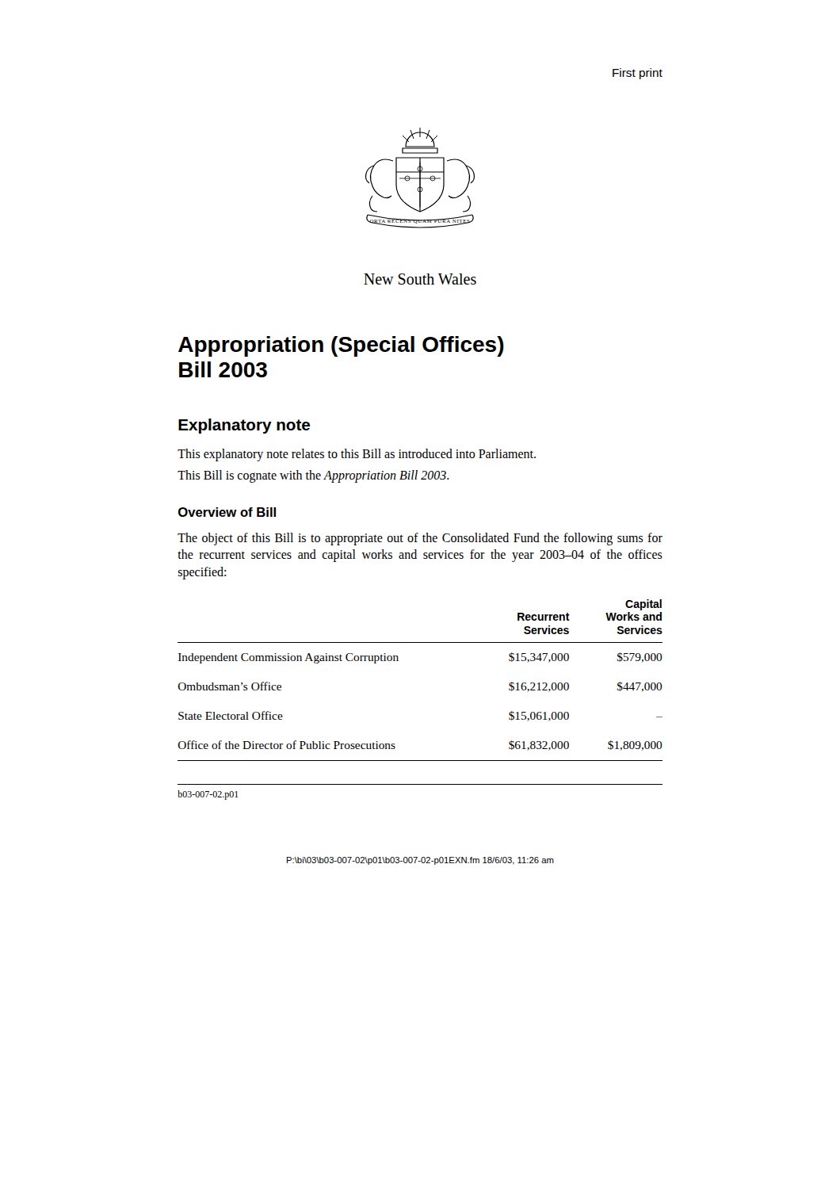First print
ORTA RECENS QUAM PURA NITES
New South Wales
Appropriation (Special Offices)
Bill 2003
Explanatory note
This explanatory note relates to this Bill as introduced into Parliament.
This Bill is cognate with the Appropriation Bill 2003.
Overview of Bill
The object of this Bill is to appropriate out of the Consolidated Fund the following sums for the recurrent services and capital works and services for the year 2003–04 of the offices specified:
| | Recurrent Services | Capital Works and Services |
| --- | --- | --- |
| Independent Commission Against Corruption | $15,347,000 | $579,000 |
| Ombudsman’s Office | $16,212,000 | $447,000 |
| State Electoral Office | $15,061,000 | – |
| Office of the Director of Public Prosecutions | $61,832,000 | $1,809,000 |
b03-007-02.p01
P:\bi\03\b03-007-02\p01\b03-007-02-p01EXN.fm 18/6/03, 11:26 am